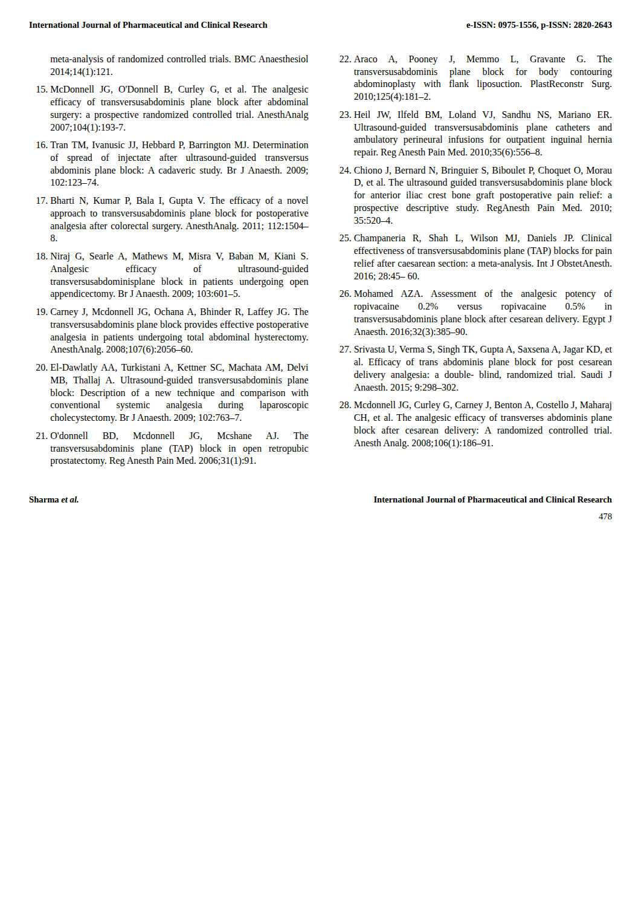International Journal of Pharmaceutical and Clinical Research e-ISSN: 0975-1556, p-ISSN: 2820-2643
meta-analysis of randomized controlled trials. BMC Anaesthesiol 2014;14(1):121.
McDonnell JG, O'Donnell B, Curley G, et al. The analgesic efficacy of transversusabdominis plane block after abdominal surgery: a prospective randomized controlled trial. AnesthAnalg 2007;104(1):193-7.
Tran TM, Ivanusic JJ, Hebbard P, Barrington MJ. Determination of spread of injectate after ultrasound-guided transversus abdominis plane block: A cadaveric study. Br J Anaesth. 2009; 102:123–74.
Bharti N, Kumar P, Bala I, Gupta V. The efficacy of a novel approach to transversusabdominis plane block for postoperative analgesia after colorectal surgery. AnesthAnalg. 2011; 112:1504–8.
Niraj G, Searle A, Mathews M, Misra V, Baban M, Kiani S. Analgesic efficacy of ultrasound-guided transversusabdominisplane block in patients undergoing open appendicectomy. Br J Anaesth. 2009; 103:601–5.
Carney J, Mcdonnell JG, Ochana A, Bhinder R, Laffey JG. The transversusabdominis plane block provides effective postoperative analgesia in patients undergoing total abdominal hysterectomy. AnesthAnalg. 2008;107(6):2056–60.
El-Dawlatly AA, Turkistani A, Kettner SC, Machata AM, Delvi MB, Thallaj A. Ultrasound-guided transversusabdominis plane block: Description of a new technique and comparison with conventional systemic analgesia during laparoscopic cholecystectomy. Br J Anaesth. 2009; 102:763–7.
O'donnell BD, Mcdonnell JG, Mcshane AJ. The transversusabdominis plane (TAP) block in open retropubic prostatectomy. Reg Anesth Pain Med. 2006;31(1):91.
Araco A, Pooney J, Memmo L, Gravante G. The transversusabdominis plane block for body contouring abdominoplasty with flank liposuction. PlastReconstr Surg. 2010;125(4):181–2.
Heil JW, Ilfeld BM, Loland VJ, Sandhu NS, Mariano ER. Ultrasound-guided transversusabdominis plane catheters and ambulatory perineural infusions for outpatient inguinal hernia repair. Reg Anesth Pain Med. 2010;35(6):556–8.
Chiono J, Bernard N, Bringuier S, Biboulet P, Choquet O, Morau D, et al. The ultrasound guided transversusabdominis plane block for anterior iliac crest bone graft postoperative pain relief: a prospective descriptive study. RegAnesth Pain Med. 2010; 35:520–4.
Champaneria R, Shah L, Wilson MJ, Daniels JP. Clinical effectiveness of transversusabdominis plane (TAP) blocks for pain relief after caesarean section: a meta-analysis. Int J ObstetAnesth. 2016; 28:45– 60.
Mohamed AZA. Assessment of the analgesic potency of ropivacaine 0.2% versus ropivacaine 0.5% in transversusabdominis plane block after cesarean delivery. Egypt J Anaesth. 2016;32(3):385–90.
Srivasta U, Verma S, Singh TK, Gupta A, Saxsena A, Jagar KD, et al. Efficacy of trans abdominis plane block for post cesarean delivery analgesia: a double- blind, randomized trial. Saudi J Anaesth. 2015; 9:298–302.
Mcdonnell JG, Curley G, Carney J, Benton A, Costello J, Maharaj CH, et al. The analgesic efficacy of transverses abdominis plane block after cesarean delivery: A randomized controlled trial. Anesth Analg. 2008;106(1):186–91.
Sharma et al. International Journal of Pharmaceutical and Clinical Research
478